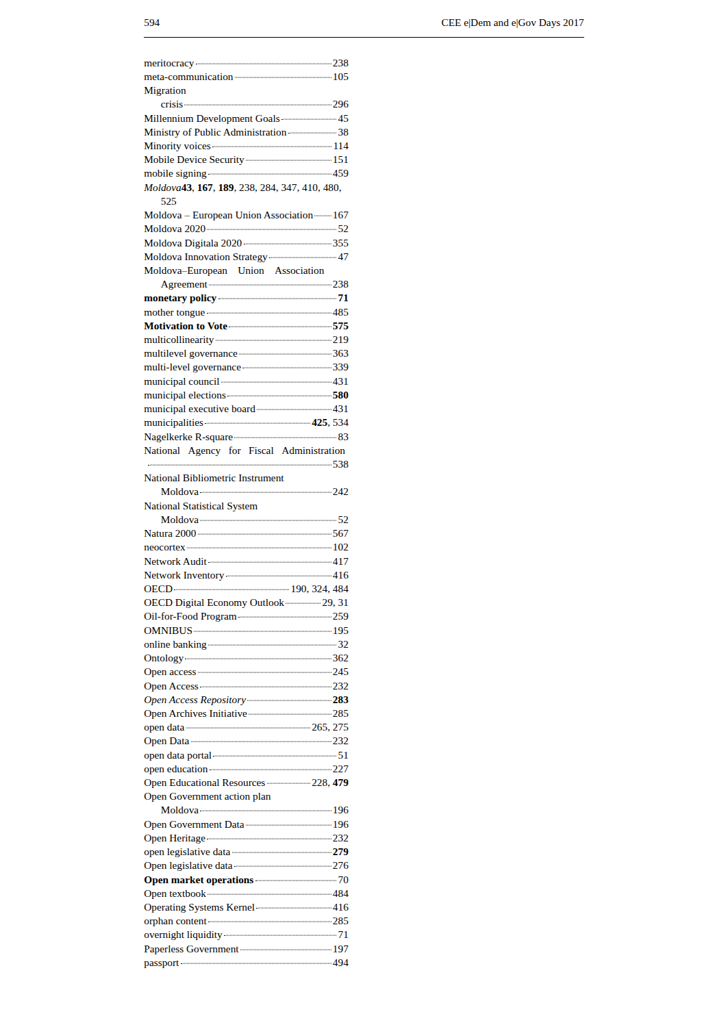594 CEE e|Dem and e|Gov Days 2017
meritocracy 238
meta-communication 105
Migration
crisis 296
Millennium Development Goals 45
Ministry of Public Administration 38
Minority voices 114
Mobile Device Security 151
mobile signing 459
Moldova 43, 167, 189, 238, 284, 347, 410, 480, 525
Moldova – European Union Association 167
Moldova 2020 52
Moldova Digitala 2020 355
Moldova Innovation Strategy 47
Moldova–European Union Association
Agreement 238
monetary policy 71
mother tongue 485
Motivation to Vote 575
multicollinearity 219
multilevel governance 363
multi-level governance 339
municipal council 431
municipal elections 580
municipal executive board 431
municipalities 425, 534
Nagelkerke R-square 83
National Agency for Fiscal Administration
538
National Bibliometric Instrument
Moldova 242
National Statistical System
Moldova 52
Natura 2000 567
neocortex 102
Network Audit 417
Network Inventory 416
OECD 190, 324, 484
OECD Digital Economy Outlook 29, 31
Oil-for-Food Program 259
OMNIBUS 195
online banking 32
Ontology 362
Open access 245
Open Access 232
Open Access Repository 283
Open Archives Initiative 285
open data 265, 275
Open Data 232
open data portal 51
open education 227
Open Educational Resources 228, 479
Open Government action plan
Moldova 196
Open Government Data 196
Open Heritage 232
open legislative data 279
Open legislative data 276
Open market operations 70
Open textbook 484
Operating Systems Kernel 416
orphan content 285
overnight liquidity 71
Paperless Government 197
passport 494